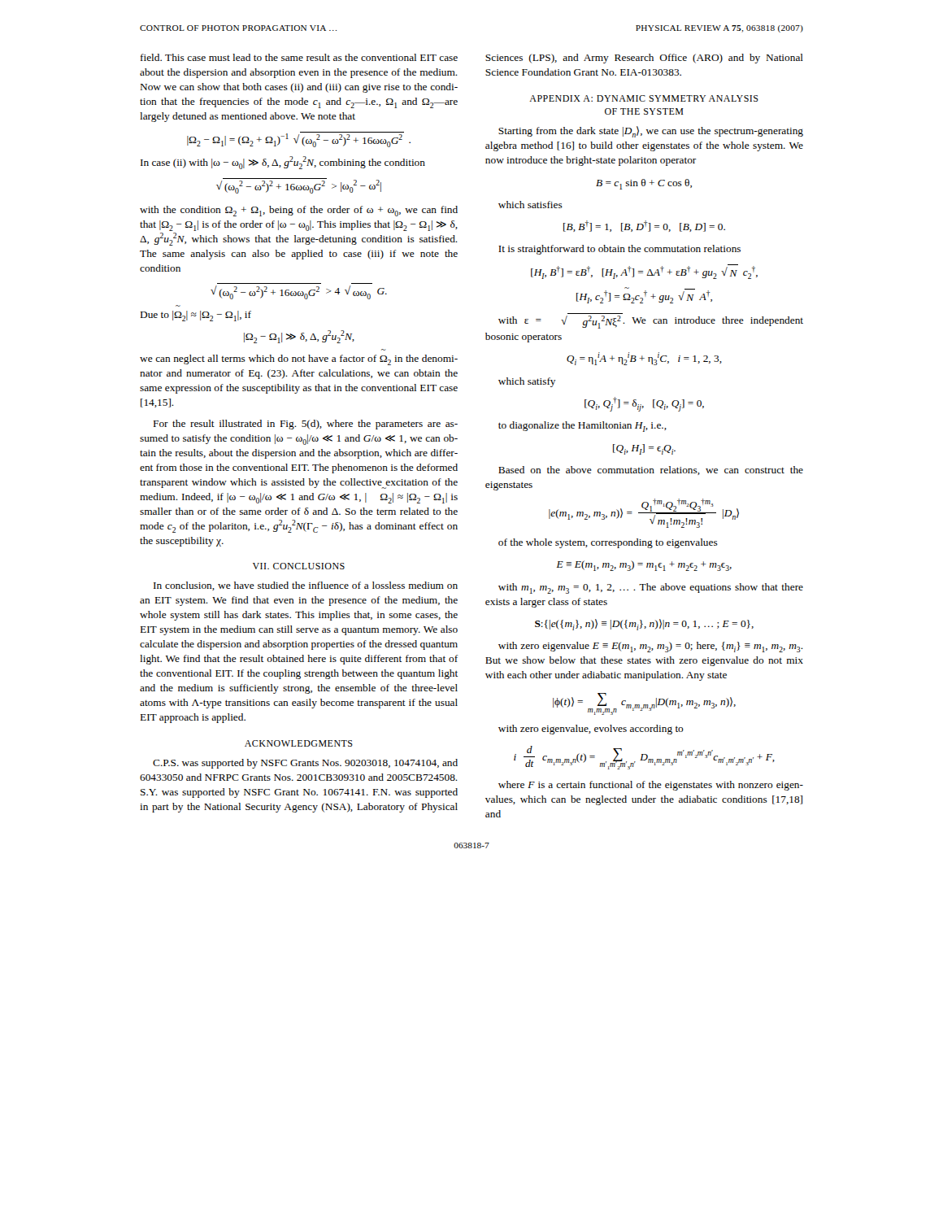Control of photon propagation via …
Physical Review A 75, 063818 (2007)
field. This case must lead to the same result as the conventional EIT case about the dispersion and absorption even in the presence of the medium. Now we can show that both cases (ii) and (iii) can give rise to the condition that the frequencies of the mode c1 and c2—i.e., Ω1 and Ω2—are largely detuned as mentioned above. We note that
|Ω2 − Ω1| = (Ω2 + Ω1)−1 √(ω02 − ω2)2 + 16ωω0G2 .
In case (ii) with |ω − ω0| ≫ δ, Δ, g2u22N, combining the condition
√(ω02 − ω2)2 + 16ωω0G2 > |ω02 − ω2|
with the condition Ω2 + Ω1, being of the order of ω + ω0, we can find that |Ω2 − Ω1| is of the order of |ω − ω0|. This implies that |Ω2 − Ω1| ≫ δ, Δ, g2u22N, which shows that the large-detuning condition is satisfied. The same analysis can also be applied to case (iii) if we note the condition
√(ω02 − ω2)2 + 16ωω0G2 > 4 √ωω0 G.
Due to |~Ω2| ≈ |Ω2 − Ω1|, if
|Ω2 − Ω1| ≫ δ, Δ, g2u22N,
we can neglect all terms which do not have a factor of ~Ω2 in the denominator and numerator of Eq. (23). After calculations, we can obtain the same expression of the susceptibility as that in the conventional EIT case [14,15].
For the result illustrated in Fig. 5(d), where the parameters are assumed to satisfy the condition |ω − ω0|/ω ≪ 1 and G/ω ≪ 1, we can obtain the results, about the dispersion and the absorption, which are different from those in the conventional EIT. The phenomenon is the deformed transparent window which is assisted by the collective excitation of the medium. Indeed, if |ω − ω0|/ω ≪ 1 and G/ω ≪ 1, |~Ω2| ≈ |Ω2 − Ω1| is smaller than or of the same order of δ and Δ. So the term related to the mode c2 of the polariton, i.e., g2u22N(ΓC − iδ), has a dominant effect on the susceptibility χ.
VII. Conclusions
In conclusion, we have studied the influence of a lossless medium on an EIT system. We find that even in the presence of the medium, the whole system still has dark states. This implies that, in some cases, the EIT system in the medium can still serve as a quantum memory. We also calculate the dispersion and absorption properties of the dressed quantum light. We find that the result obtained here is quite different from that of the conventional EIT. If the coupling strength between the quantum light and the medium is sufficiently strong, the ensemble of the three-level atoms with Λ-type transitions can easily become transparent if the usual EIT approach is applied.
Acknowledgments
C.P.S. was supported by NSFC Grants Nos. 90203018, 10474104, and 60433050 and NFRPC Grants Nos. 2001CB309310 and 2005CB724508. S.Y. was supported by NSFC Grant No. 10674141. F.N. was supported in part by the National Security Agency (NSA), Laboratory of Physical Sciences (LPS), and Army Research Office (ARO) and by National Science Foundation Grant No. EIA-0130383.
Appendix A: Dynamic symmetry analysis
of the system
Starting from the dark state |Dn⟩, we can use the spectrum-generating algebra method [16] to build other eigenstates of the whole system. We now introduce the bright-state polariton operator
B = c1 sin θ + C cos θ,
which satisfies
[B, B†] = 1, [B, D†] = 0, [B, D] = 0.
It is straightforward to obtain the commutation relations
[HI, B†] = εB†, [HI, A†] = ΔA† + εB† + gu2 √N c2†,
[HI, c2†] = ~Ω2c2† + gu2 √N A†,
with ε = √g2u12Nξ2. We can introduce three independent bosonic operators
Qi = η1iA + η2iB + η3iC, i = 1, 2, 3,
which satisfy
[Qi, Qj†] = δij, [Qi, Qj] = 0,
to diagonalize the Hamiltonian HI, i.e.,
[Qi, HI] = ϵiQi.
Based on the above commutation relations, we can construct the eigenstates
|e(m1, m2, m3, n)⟩ = Q1†m1Q2†m2Q3†m3 √m1!m2!m3! |Dn⟩
of the whole system, corresponding to eigenvalues
E ≡ E(m1, m2, m3) = m1ϵ1 + m2ϵ2 + m3ϵ3,
with m1, m2, m3 = 0, 1, 2, … . The above equations show that there exists a larger class of states
S:{|e({mi}, n)⟩ ≡ |D({mi}, n)⟩|n = 0, 1, … ; E = 0},
with zero eigenvalue E ≡ E(m1, m2, m3) = 0; here, {mi} ≡ m1, m2, m3. But we show below that these states with zero eigenvalue do not mix with each other under adiabatic manipulation. Any state
|ϕ(t)⟩ = ∑m1m2m3n cm1m2m3n|D(m1, m2, m3, n)⟩,
with zero eigenvalue, evolves according to
i ddt cm1m2m3n(t) = ∑m′1m′2m′3n′ Dm1m2m3nm′1m′2m′3n′cm′1m′2m′3n′ + F,
where F is a certain functional of the eigenstates with nonzero eigenvalues, which can be neglected under the adiabatic conditions [17,18] and
063818-7